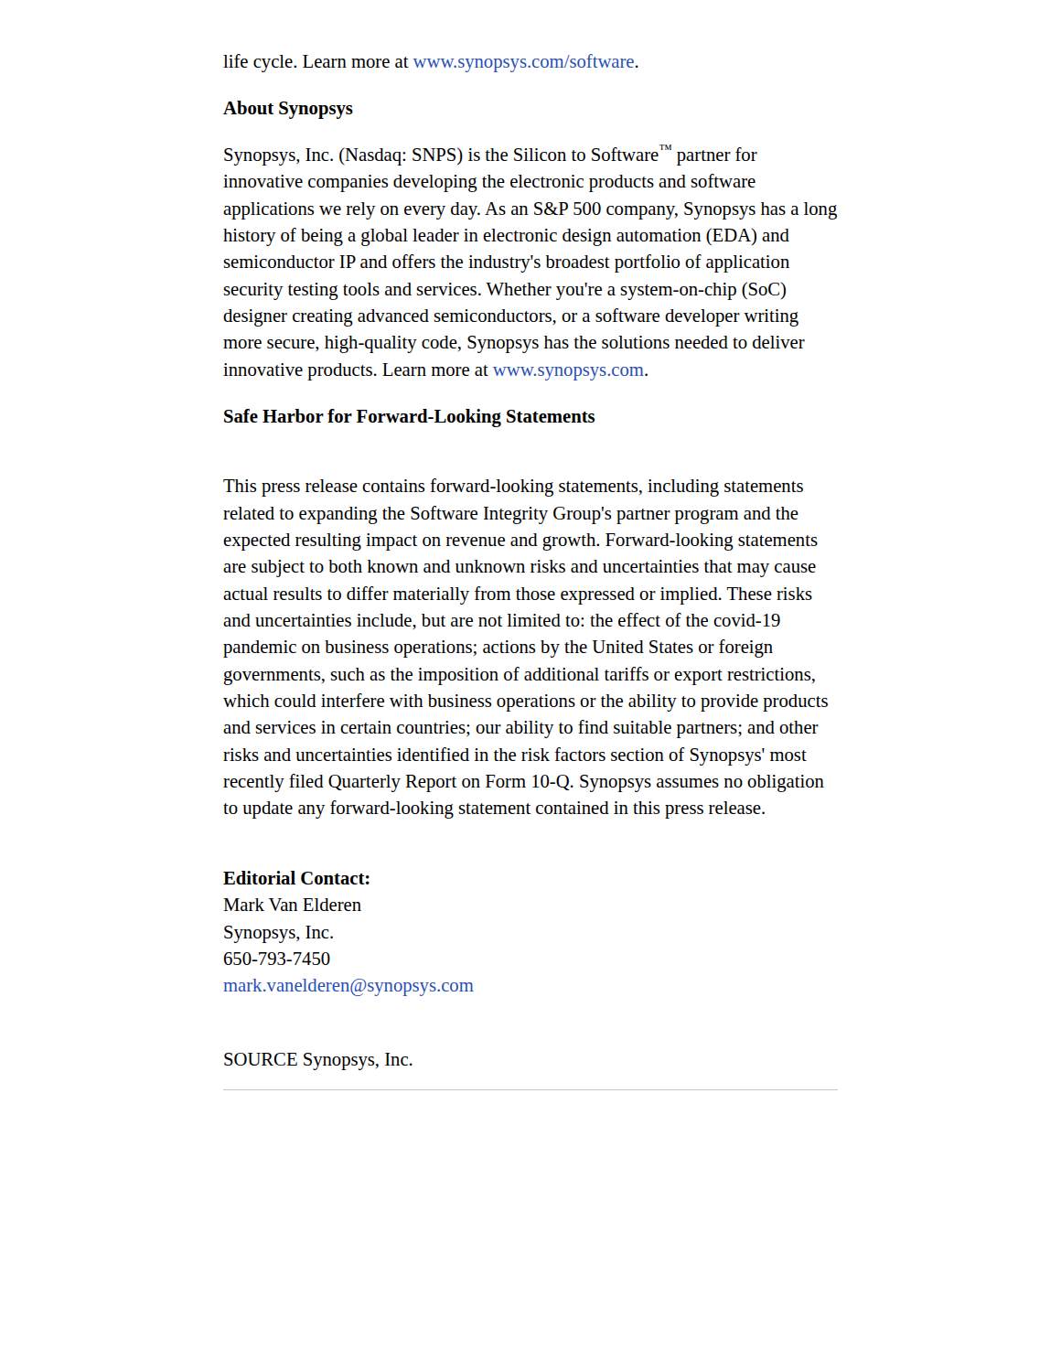life cycle. Learn more at www.synopsys.com/software.
About Synopsys
Synopsys, Inc. (Nasdaq: SNPS) is the Silicon to Software™ partner for innovative companies developing the electronic products and software applications we rely on every day. As an S&P 500 company, Synopsys has a long history of being a global leader in electronic design automation (EDA) and semiconductor IP and offers the industry's broadest portfolio of application security testing tools and services. Whether you're a system-on-chip (SoC) designer creating advanced semiconductors, or a software developer writing more secure, high-quality code, Synopsys has the solutions needed to deliver innovative products. Learn more at www.synopsys.com.
Safe Harbor for Forward-Looking Statements
This press release contains forward-looking statements, including statements related to expanding the Software Integrity Group's partner program and the expected resulting impact on revenue and growth. Forward-looking statements are subject to both known and unknown risks and uncertainties that may cause actual results to differ materially from those expressed or implied. These risks and uncertainties include, but are not limited to: the effect of the covid-19 pandemic on business operations; actions by the United States or foreign governments, such as the imposition of additional tariffs or export restrictions, which could interfere with business operations or the ability to provide products and services in certain countries; our ability to find suitable partners; and other risks and uncertainties identified in the risk factors section of Synopsys' most recently filed Quarterly Report on Form 10-Q. Synopsys assumes no obligation to update any forward-looking statement contained in this press release.
Editorial Contact:
Mark Van Elderen
Synopsys, Inc.
650-793-7450
mark.vanelderen@synopsys.com
SOURCE Synopsys, Inc.